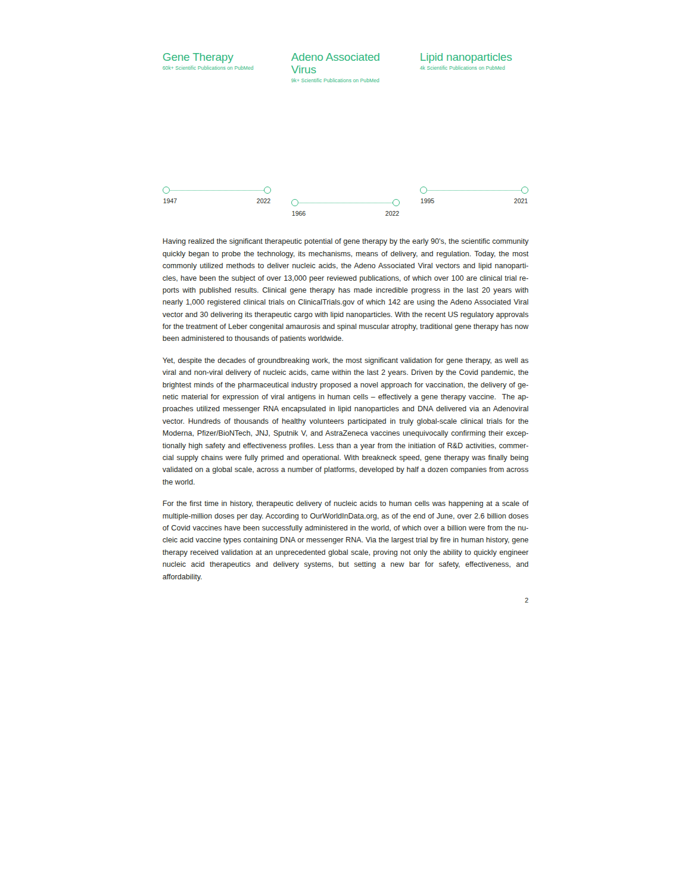Gene Therapy
60k+ Scientific Publications on PubMed
19472022
Adeno Associated Virus
9k+ Scientific Publications on PubMed
19662022
Lipid nanoparticles
4k Scientific Publications on PubMed
19952021
Having realized the significant therapeutic potential of gene therapy by the early 90's, the scientific community quickly began to probe the technology, its mechanisms, means of delivery, and regulation. Today, the most commonly utilized methods to deliver nucleic acids, the Adeno Associated Viral vectors and lipid nanoparticles, have been the subject of over 13,000 peer reviewed publications, of which over 100 are clinical trial reports with published results. Clinical gene therapy has made incredible progress in the last 20 years with nearly 1,000 registered clinical trials on ClinicalTrials.gov of which 142 are using the Adeno Associated Viral vector and 30 delivering its therapeutic cargo with lipid nanoparticles. With the recent US regulatory approvals for the treatment of Leber congenital amaurosis and spinal muscular atrophy, traditional gene therapy has now been administered to thousands of patients worldwide.
Yet, despite the decades of groundbreaking work, the most significant validation for gene therapy, as well as viral and non-viral delivery of nucleic acids, came within the last 2 years. Driven by the Covid pandemic, the brightest minds of the pharmaceutical industry proposed a novel approach for vaccination, the delivery of genetic material for expression of viral antigens in human cells – effectively a gene therapy vaccine. The approaches utilized messenger RNA encapsulated in lipid nanoparticles and DNA delivered via an Adenoviral vector. Hundreds of thousands of healthy volunteers participated in truly global-scale clinical trials for the Moderna, Pfizer/BioNTech, JNJ, Sputnik V, and AstraZeneca vaccines unequivocally confirming their exceptionally high safety and effectiveness profiles. Less than a year from the initiation of R&D activities, commercial supply chains were fully primed and operational. With breakneck speed, gene therapy was finally being validated on a global scale, across a number of platforms, developed by half a dozen companies from across the world.
For the first time in history, therapeutic delivery of nucleic acids to human cells was happening at a scale of multiple-million doses per day. According to OurWorldInData.org, as of the end of June, over 2.6 billion doses of Covid vaccines have been successfully administered in the world, of which over a billion were from the nucleic acid vaccine types containing DNA or messenger RNA. Via the largest trial by fire in human history, gene therapy received validation at an unprecedented global scale, proving not only the ability to quickly engineer nucleic acid therapeutics and delivery systems, but setting a new bar for safety, effectiveness, and affordability.
2